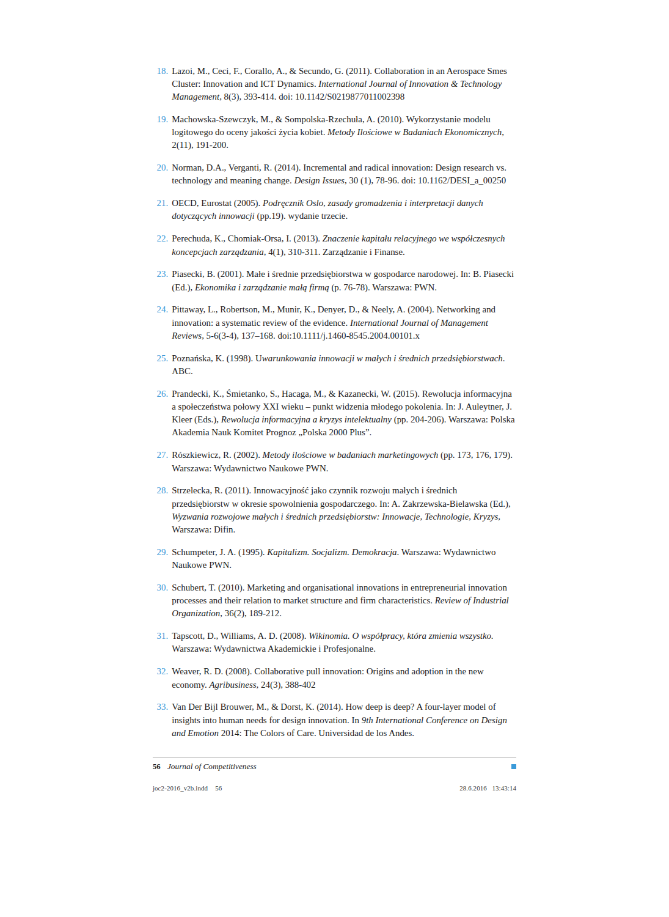Lazoi, M., Ceci, F., Corallo, A., & Secundo, G. (2011). Collaboration in an Aerospace Smes Cluster: Innovation and ICT Dynamics. International Journal of Innovation & Technology Management, 8(3), 393-414. doi: 10.1142/S0219877011002398
Machowska-Szewczyk, M., & Sompolska-Rzechuła, A. (2010). Wykorzystanie modelu logitowego do oceny jakości życia kobiet. Metody Ilościowe w Badaniach Ekonomicznych, 2(11), 191-200.
Norman, D.A., Verganti, R. (2014). Incremental and radical innovation: Design research vs. technology and meaning change. Design Issues, 30 (1), 78-96. doi: 10.1162/DESI_a_00250
OECD, Eurostat (2005). Podręcznik Oslo, zasady gromadzenia i interpretacji danych dotyczących innowacji (pp.19). wydanie trzecie.
Perechuda, K., Chomiak-Orsa, I. (2013). Znaczenie kapitału relacyjnego we współczesnych koncepcjach zarządzania, 4(1), 310-311. Zarządzanie i Finanse.
Piasecki, B. (2001). Małe i średnie przedsiębiorstwa w gospodarce narodowej. In: B. Piasecki (Ed.), Ekonomika i zarządzanie małą firmą (p. 76-78). Warszawa: PWN.
Pittaway, L., Robertson, M., Munir, K., Denyer, D., & Neely, A. (2004). Networking and innovation: a systematic review of the evidence. International Journal of Management Reviews, 5-6(3-4), 137–168. doi:10.1111/j.1460-8545.2004.00101.x
Poznańska, K. (1998). Uwarunkowania innowacji w małych i średnich przedsiębiorstwach. ABC.
Prandecki, K., Śmietanko, S., Hacaga, M., & Kazanecki, W. (2015). Rewolucja informacyjna a społeczeństwa połowy XXI wieku – punkt widzenia młodego pokolenia. In: J. Auleytner, J. Kleer (Eds.), Rewolucja informacyjna a kryzys intelektualny (pp. 204-206). Warszawa: Polska Akademia Nauk Komitet Prognoz „Polska 2000 Plus”.
Rószkiewicz, R. (2002). Metody ilościowe w badaniach marketingowych (pp. 173, 176, 179). Warszawa: Wydawnictwo Naukowe PWN.
Strzelecka, R. (2011). Innowacyjność jako czynnik rozwoju małych i średnich przedsiębiorstw w okresie spowolnienia gospodarczego. In: A. Zakrzewska-Bielawska (Ed.), Wyzwania rozwojowe małych i średnich przedsiębiorstw: Innowacje, Technologie, Kryzys, Warszawa: Difin.
Schumpeter, J. A. (1995). Kapitalizm. Socjalizm. Demokracja. Warszawa: Wydawnictwo Naukowe PWN.
Schubert, T. (2010). Marketing and organisational innovations in entrepreneurial innovation processes and their relation to market structure and firm characteristics. Review of Industrial Organization, 36(2), 189-212.
Tapscott, D., Williams, A. D. (2008). Wikinomia. O współpracy, która zmienia wszystko. Warszawa: Wydawnictwa Akademickie i Profesjonalne.
Weaver, R. D. (2008). Collaborative pull innovation: Origins and adoption in the new economy. Agribusiness, 24(3), 388-402
Van Der Bijl Brouwer, M., & Dorst, K. (2014). How deep is deep? A four-layer model of insights into human needs for design innovation. In 9th International Conference on Design and Emotion 2014: The Colors of Care. Universidad de los Andes.
56 Journal of Competitiveness
joc2-2016_v2b.indd 56 28.6.2016 13:43:14